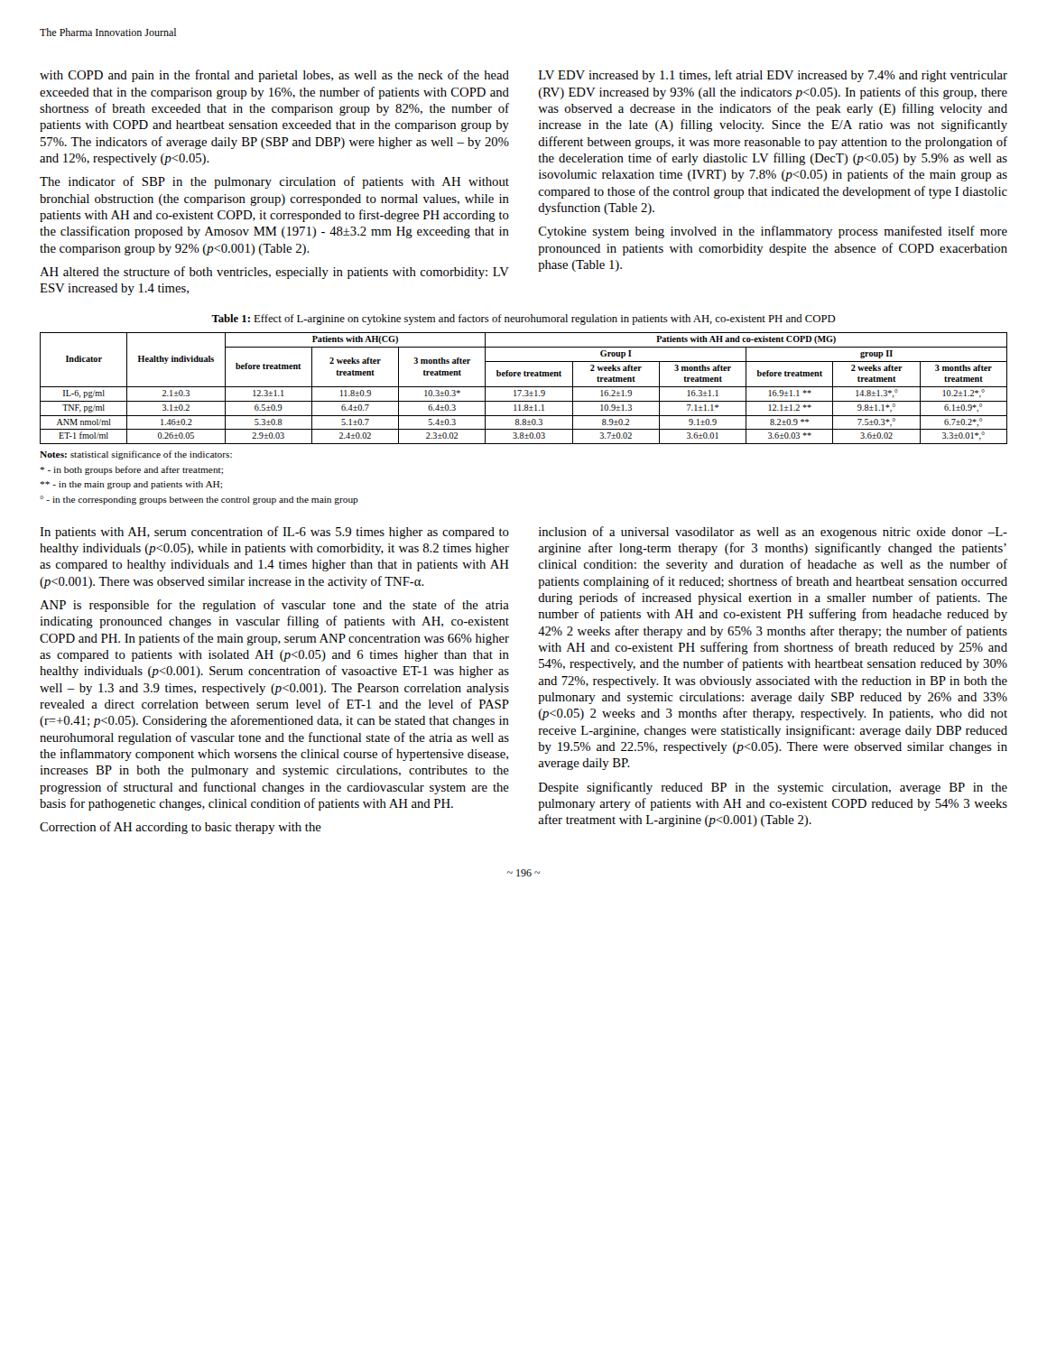The Pharma Innovation Journal
with COPD and pain in the frontal and parietal lobes, as well as the neck of the head exceeded that in the comparison group by 16%, the number of patients with COPD and shortness of breath exceeded that in the comparison group by 82%, the number of patients with COPD and heartbeat sensation exceeded that in the comparison group by 57%. The indicators of average daily BP (SBP and DBP) were higher as well – by 20% and 12%, respectively (p<0.05).
The indicator of SBP in the pulmonary circulation of patients with AH without bronchial obstruction (the comparison group) corresponded to normal values, while in patients with AH and co-existent COPD, it corresponded to first-degree PH according to the classification proposed by Amosov MM (1971) - 48±3.2 mm Hg exceeding that in the comparison group by 92% (p<0.001) (Table 2).
AH altered the structure of both ventricles, especially in patients with comorbidity: LV ESV increased by 1.4 times,
LV EDV increased by 1.1 times, left atrial EDV increased by 7.4% and right ventricular (RV) EDV increased by 93% (all the indicators p<0.05). In patients of this group, there was observed a decrease in the indicators of the peak early (E) filling velocity and increase in the late (A) filling velocity. Since the E/A ratio was not significantly different between groups, it was more reasonable to pay attention to the prolongation of the deceleration time of early diastolic LV filling (DecT) (p<0.05) by 5.9% as well as isovolumic relaxation time (IVRT) by 7.8% (p<0.05) in patients of the main group as compared to those of the control group that indicated the development of type I diastolic dysfunction (Table 2).
Cytokine system being involved in the inflammatory process manifested itself more pronounced in patients with comorbidity despite the absence of COPD exacerbation phase (Table 1).
Table 1: Effect of L-arginine on cytokine system and factors of neurohumoral regulation in patients with AH, co-existent PH and COPD
| Indicator | Healthy individuals | Patients with AH(CG) | Patients with AH and co-existent COPD (MG) |
| --- | --- | --- | --- |
| before treatment | 2 weeks after treatment | 3 months after treatment | Group I | group II |
| before treatment | 2 weeks after treatment | 3 months after treatment | before treatment | 2 weeks after treatment | 3 months after treatment |
| IL-6, pg/ml | 2.1±0.3 | 12.3±1.1 | 11.8±0.9 | 10.3±0.3* | 17.3±1.9 | 16.2±1.9 | 16.3±1.1 | 16.9±1.1 ** | 14.8±1.3*,° | 10.2±1.2*,° |
| TNF, pg/ml | 3.1±0.2 | 6.5±0.9 | 6.4±0.7 | 6.4±0.3 | 11.8±1.1 | 10.9±1.3 | 7.1±1.1* | 12.1±1.2 ** | 9.8±1.1*,° | 6.1±0.9*,° |
| ANM nmol/ml | 1.46±0.2 | 5.3±0.8 | 5.1±0.7 | 5.4±0.3 | 8.8±0.3 | 8.9±0.2 | 9.1±0.9 | 8.2±0.9 ** | 7.5±0.3*,° | 6.7±0.2*,° |
| ET-1 fmol/ml | 0.26±0.05 | 2.9±0.03 | 2.4±0.02 | 2.3±0.02 | 3.8±0.03 | 3.7±0.02 | 3.6±0.01 | 3.6±0.03 ** | 3.6±0.02 | 3.3±0.01*,° |
Notes: statistical significance of the indicators:
* - in both groups before and after treatment;
** - in the main group and patients with AH;
° - in the corresponding groups between the control group and the main group
In patients with AH, serum concentration of IL-6 was 5.9 times higher as compared to healthy individuals (p<0.05), while in patients with comorbidity, it was 8.2 times higher as compared to healthy individuals and 1.4 times higher than that in patients with AH (p<0.001). There was observed similar increase in the activity of TNF-α.
ANP is responsible for the regulation of vascular tone and the state of the atria indicating pronounced changes in vascular filling of patients with AH, co-existent COPD and PH. In patients of the main group, serum ANP concentration was 66% higher as compared to patients with isolated AH (p<0.05) and 6 times higher than that in healthy individuals (p<0.001). Serum concentration of vasoactive ET-1 was higher as well – by 1.3 and 3.9 times, respectively (p<0.001). The Pearson correlation analysis revealed a direct correlation between serum level of ET-1 and the level of PASP (r=+0.41; p<0.05). Considering the aforementioned data, it can be stated that changes in neurohumoral regulation of vascular tone and the functional state of the atria as well as the inflammatory component which worsens the clinical course of hypertensive disease, increases BP in both the pulmonary and systemic circulations, contributes to the progression of structural and functional changes in the cardiovascular system are the basis for pathogenetic changes, clinical condition of patients with AH and PH.
Correction of AH according to basic therapy with the
inclusion of a universal vasodilator as well as an exogenous nitric oxide donor –L- arginine after long-term therapy (for 3 months) significantly changed the patients’ clinical condition: the severity and duration of headache as well as the number of patients complaining of it reduced; shortness of breath and heartbeat sensation occurred during periods of increased physical exertion in a smaller number of patients. The number of patients with AH and co-existent PH suffering from headache reduced by 42% 2 weeks after therapy and by 65% 3 months after therapy; the number of patients with AH and co-existent PH suffering from shortness of breath reduced by 25% and 54%, respectively, and the number of patients with heartbeat sensation reduced by 30% and 72%, respectively. It was obviously associated with the reduction in BP in both the pulmonary and systemic circulations: average daily SBP reduced by 26% and 33% (p<0.05) 2 weeks and 3 months after therapy, respectively. In patients, who did not receive L-arginine, changes were statistically insignificant: average daily DBP reduced by 19.5% and 22.5%, respectively (p<0.05). There were observed similar changes in average daily BP.
Despite significantly reduced BP in the systemic circulation, average BP in the pulmonary artery of patients with AH and co-existent COPD reduced by 54% 3 weeks after treatment with L-arginine (p<0.001) (Table 2).
~ 196 ~